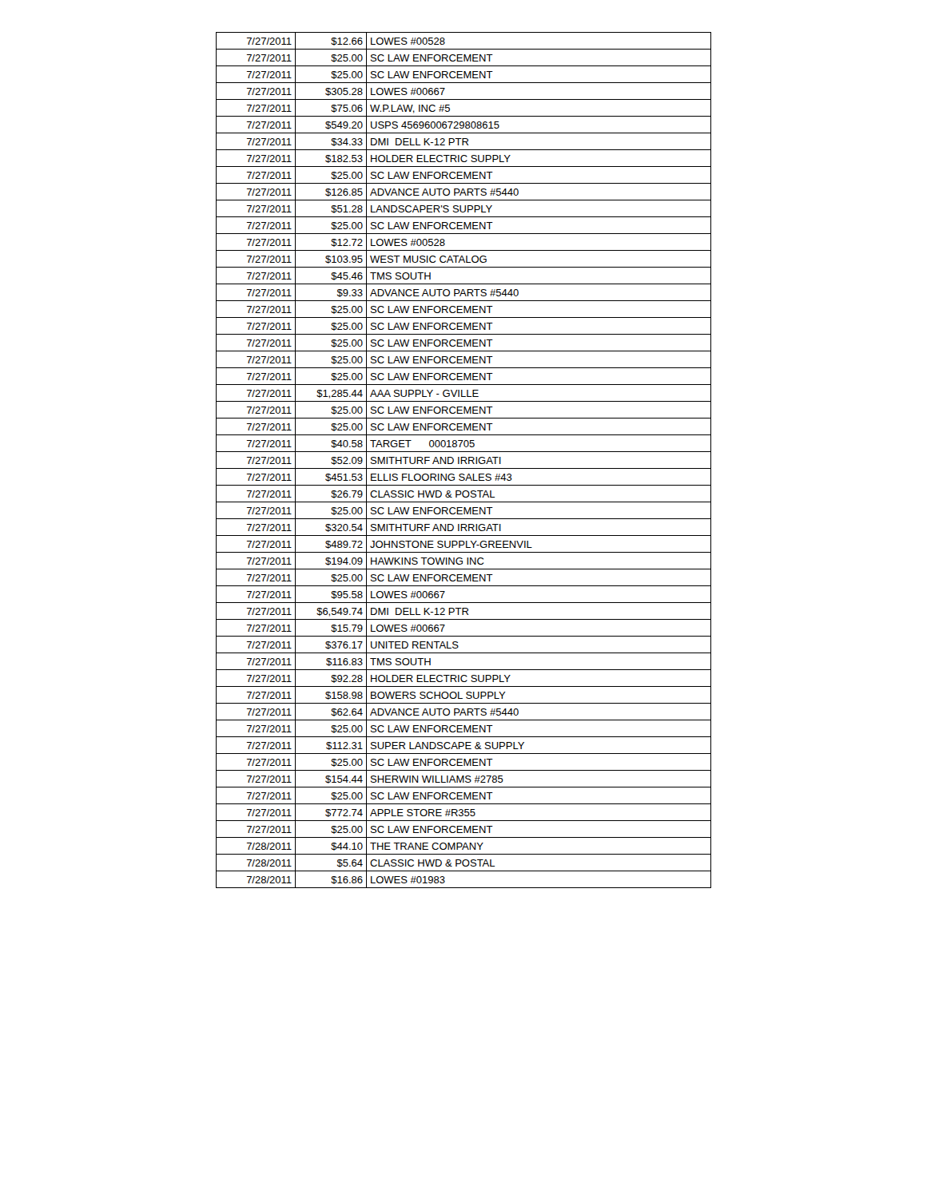| 7/27/2011 | $12.66 | LOWES #00528 |
| 7/27/2011 | $25.00 | SC LAW ENFORCEMENT |
| 7/27/2011 | $25.00 | SC LAW ENFORCEMENT |
| 7/27/2011 | $305.28 | LOWES #00667 |
| 7/27/2011 | $75.06 | W.P.LAW, INC #5 |
| 7/27/2011 | $549.20 | USPS 45696006729808615 |
| 7/27/2011 | $34.33 | DMI DELL K-12 PTR |
| 7/27/2011 | $182.53 | HOLDER ELECTRIC SUPPLY |
| 7/27/2011 | $25.00 | SC LAW ENFORCEMENT |
| 7/27/2011 | $126.85 | ADVANCE AUTO PARTS #5440 |
| 7/27/2011 | $51.28 | LANDSCAPER'S SUPPLY |
| 7/27/2011 | $25.00 | SC LAW ENFORCEMENT |
| 7/27/2011 | $12.72 | LOWES #00528 |
| 7/27/2011 | $103.95 | WEST MUSIC CATALOG |
| 7/27/2011 | $45.46 | TMS SOUTH |
| 7/27/2011 | $9.33 | ADVANCE AUTO PARTS #5440 |
| 7/27/2011 | $25.00 | SC LAW ENFORCEMENT |
| 7/27/2011 | $25.00 | SC LAW ENFORCEMENT |
| 7/27/2011 | $25.00 | SC LAW ENFORCEMENT |
| 7/27/2011 | $25.00 | SC LAW ENFORCEMENT |
| 7/27/2011 | $25.00 | SC LAW ENFORCEMENT |
| 7/27/2011 | $1,285.44 | AAA SUPPLY - GVILLE |
| 7/27/2011 | $25.00 | SC LAW ENFORCEMENT |
| 7/27/2011 | $25.00 | SC LAW ENFORCEMENT |
| 7/27/2011 | $40.58 | TARGET 00018705 |
| 7/27/2011 | $52.09 | SMITHTURF AND IRRIGATI |
| 7/27/2011 | $451.53 | ELLIS FLOORING SALES #43 |
| 7/27/2011 | $26.79 | CLASSIC HWD & POSTAL |
| 7/27/2011 | $25.00 | SC LAW ENFORCEMENT |
| 7/27/2011 | $320.54 | SMITHTURF AND IRRIGATI |
| 7/27/2011 | $489.72 | JOHNSTONE SUPPLY-GREENVIL |
| 7/27/2011 | $194.09 | HAWKINS TOWING INC |
| 7/27/2011 | $25.00 | SC LAW ENFORCEMENT |
| 7/27/2011 | $95.58 | LOWES #00667 |
| 7/27/2011 | $6,549.74 | DMI DELL K-12 PTR |
| 7/27/2011 | $15.79 | LOWES #00667 |
| 7/27/2011 | $376.17 | UNITED RENTALS |
| 7/27/2011 | $116.83 | TMS SOUTH |
| 7/27/2011 | $92.28 | HOLDER ELECTRIC SUPPLY |
| 7/27/2011 | $158.98 | BOWERS SCHOOL SUPPLY |
| 7/27/2011 | $62.64 | ADVANCE AUTO PARTS #5440 |
| 7/27/2011 | $25.00 | SC LAW ENFORCEMENT |
| 7/27/2011 | $112.31 | SUPER LANDSCAPE & SUPPLY |
| 7/27/2011 | $25.00 | SC LAW ENFORCEMENT |
| 7/27/2011 | $154.44 | SHERWIN WILLIAMS #2785 |
| 7/27/2011 | $25.00 | SC LAW ENFORCEMENT |
| 7/27/2011 | $772.74 | APPLE STORE #R355 |
| 7/27/2011 | $25.00 | SC LAW ENFORCEMENT |
| 7/28/2011 | $44.10 | THE TRANE COMPANY |
| 7/28/2011 | $5.64 | CLASSIC HWD & POSTAL |
| 7/28/2011 | $16.86 | LOWES #01983 |